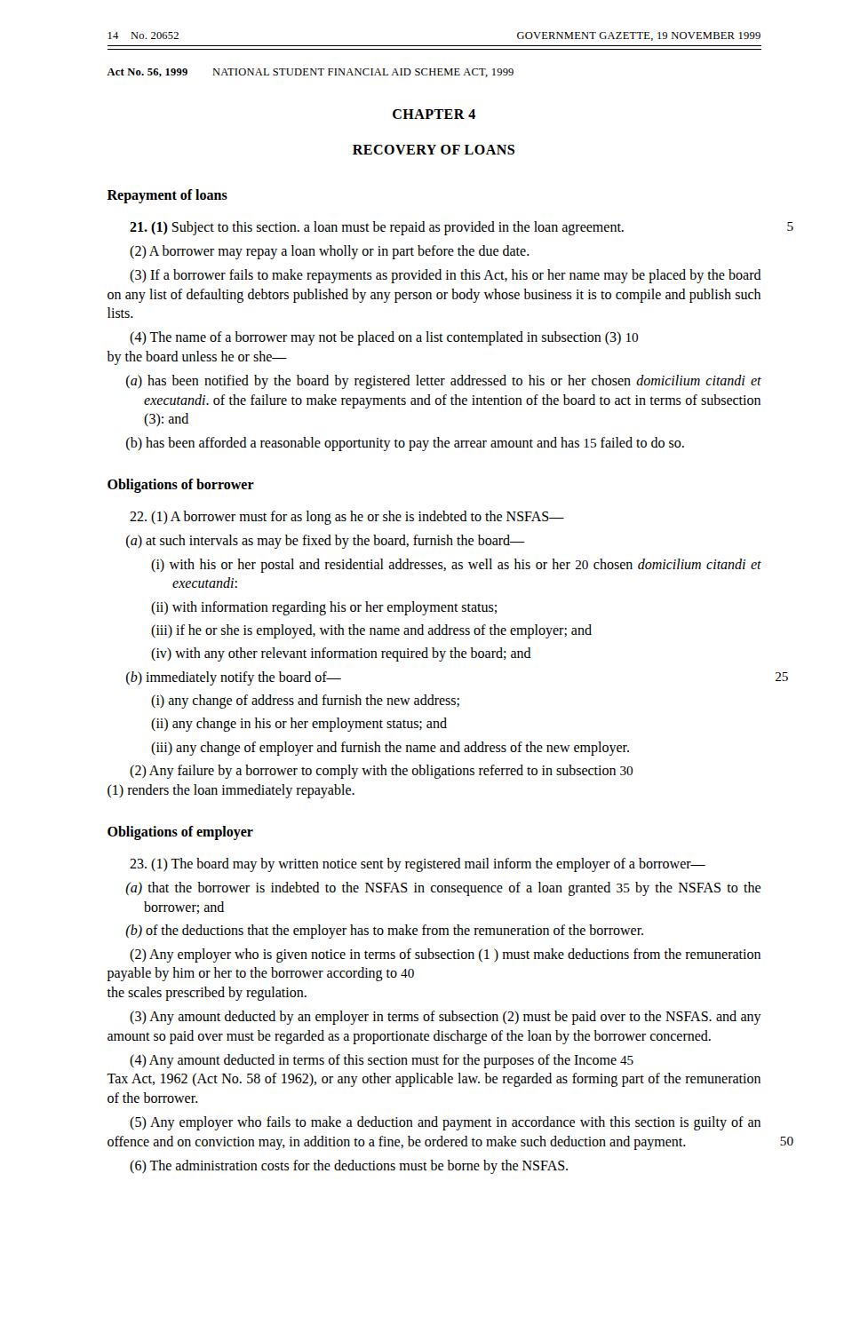14 No. 20652 Government Gazette, 19 November 1999
Act No. 56, 1999 National Student Financial Aid Scheme Act, 1999
CHAPTER 4
RECOVERY OF LOANS
Repayment of loans
21. (1) Subject to this section. a loan must be repaid as provided in the loan agreement.5
(2) A borrower may repay a loan wholly or in part before the due date.
(3) If a borrower fails to make repayments as provided in this Act, his or her name may be placed by the board on any list of defaulting debtors published by any person or body whose business it is to compile and publish such lists.
(4) The name of a borrower may not be placed on a list contemplated in subsection (3) 10
by the board unless he or she—
(a) has been notified by the board by registered letter addressed to his or her chosen domicilium citandi et executandi. of the failure to make repayments and of the intention of the board to act in terms of subsection (3): and
(b) has been afforded a reasonable opportunity to pay the arrear amount and has 15 failed to do so.
Obligations of borrower
22. (1) A borrower must for as long as he or she is indebted to the NSFAS—
(a) at such intervals as may be fixed by the board, furnish the board—
(i) with his or her postal and residential addresses, as well as his or her 20 chosen domicilium citandi et executandi:
(ii) with information regarding his or her employment status;
(iii) if he or she is employed, with the name and address of the employer; and
(iv) with any other relevant information required by the board; and
(b) immediately notify the board of—25
(i) any change of address and furnish the new address;
(ii) any change in his or her employment status; and
(iii) any change of employer and furnish the name and address of the new employer.
(2) Any failure by a borrower to comply with the obligations referred to in subsection 30
(1) renders the loan immediately repayable.
Obligations of employer
23. (1) The board may by written notice sent by registered mail inform the employer of a borrower—
(a) that the borrower is indebted to the NSFAS in consequence of a loan granted 35 by the NSFAS to the borrower; and
(b) of the deductions that the employer has to make from the remuneration of the borrower.
(2) Any employer who is given notice in terms of subsection (1 ) must make deductions from the remuneration payable by him or her to the borrower according to 40
the scales prescribed by regulation.
(3) Any amount deducted by an employer in terms of subsection (2) must be paid over to the NSFAS. and any amount so paid over must be regarded as a proportionate discharge of the loan by the borrower concerned.
(4) Any amount deducted in terms of this section must for the purposes of the Income 45
Tax Act, 1962 (Act No. 58 of 1962), or any other applicable law. be regarded as forming part of the remuneration of the borrower.
(5) Any employer who fails to make a deduction and payment in accordance with this section is guilty of an offence and on conviction may, in addition to a fine, be ordered to make such deduction and payment.50
(6) The administration costs for the deductions must be borne by the NSFAS.